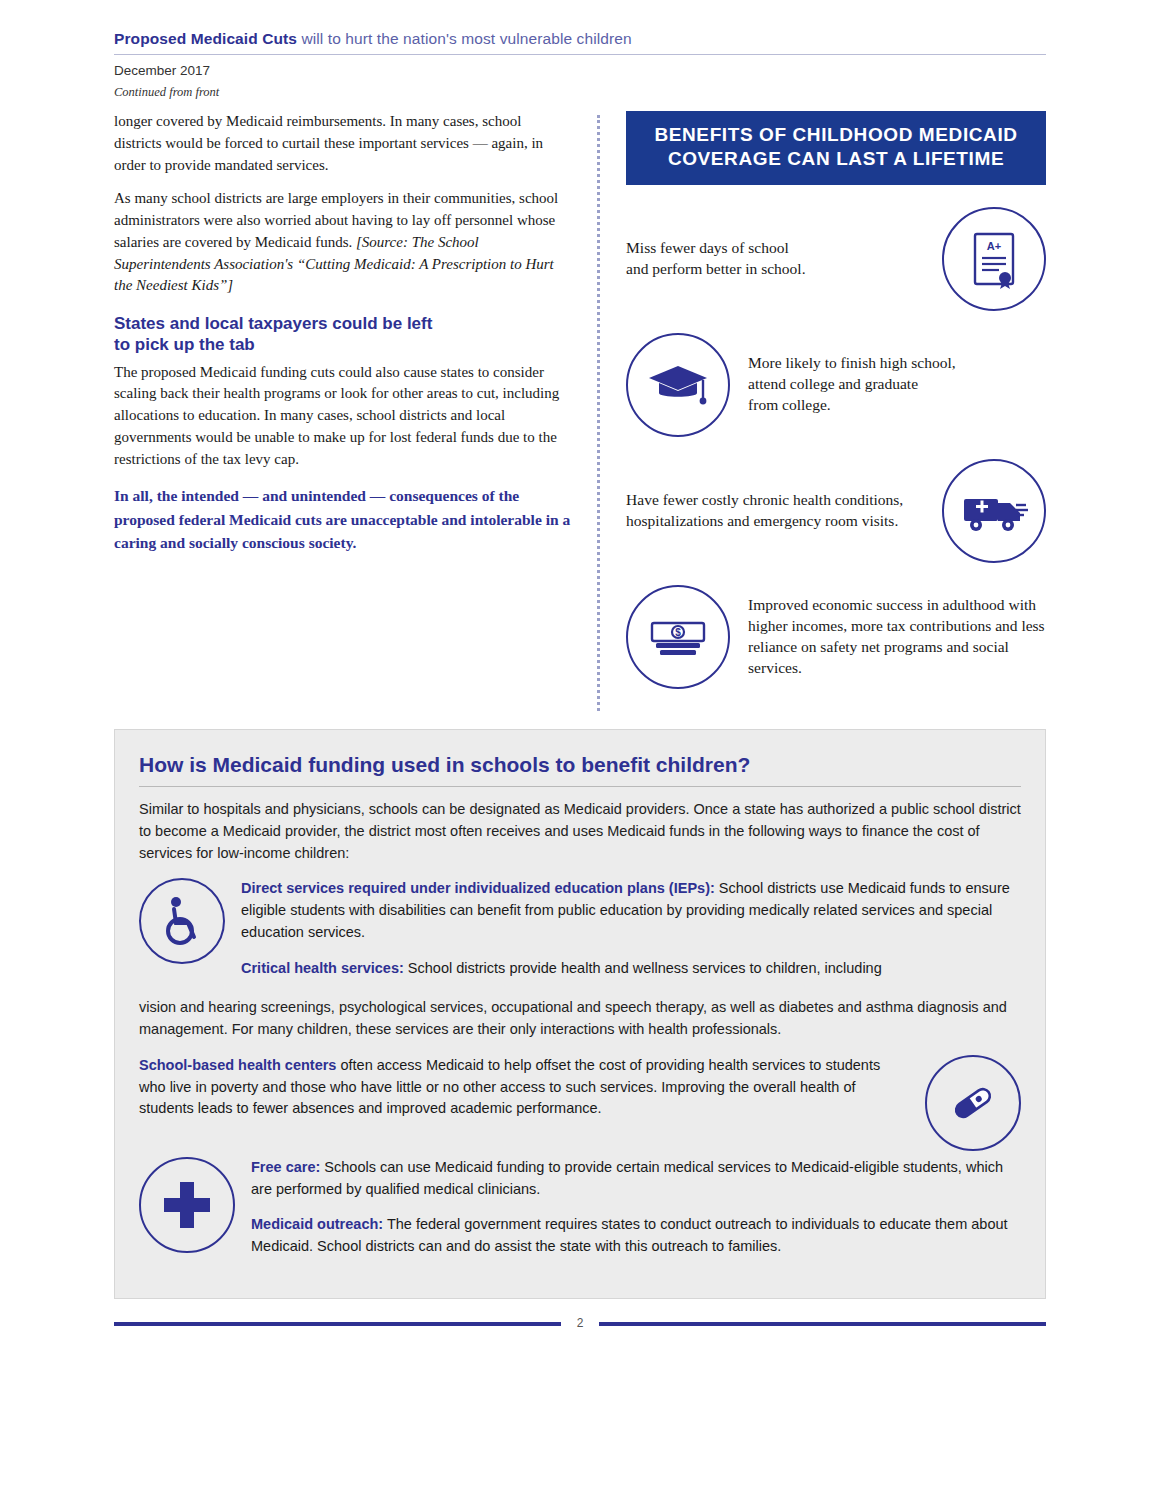Proposed Medicaid Cuts will to hurt the nation's most vulnerable children
December 2017
Continued from front
longer covered by Medicaid reimbursements. In many cases, school districts would be forced to curtail these important services — again, in order to provide mandated services.
As many school districts are large employers in their communities, school administrators were also worried about having to lay off personnel whose salaries are covered by Medicaid funds. [Source: The School Superintendents Association's “Cutting Medicaid: A Prescription to Hurt the Neediest Kids”]
States and local taxpayers could be left
to pick up the tab
The proposed Medicaid funding cuts could also cause states to consider scaling back their health programs or look for other areas to cut, including allocations to education. In many cases, school districts and local governments would be unable to make up for lost federal funds due to the restrictions of the tax levy cap.
In all, the intended — and unintended — consequences of the proposed federal Medicaid cuts are unacceptable and intolerable in a caring and socially conscious society.
Benefits of childhood Medicaid
coverage can last a lifetime
Miss fewer days of school
and perform better in school.
A+
More likely to finish high school,
attend college and graduate
from college.
Have fewer costly chronic health conditions, hospitalizations and emergency room visits.
Improved economic success in adulthood with higher incomes, more tax contributions and less reliance on safety net programs and social services.
$
How is Medicaid funding used in schools to benefit children?
Similar to hospitals and physicians, schools can be designated as Medicaid providers. Once a state has authorized a public school district to become a Medicaid provider, the district most often receives and uses Medicaid funds in the following ways to finance the cost of services for low-income children:
Direct services required under individualized education plans (IEPs): School districts use Medicaid funds to ensure eligible students with disabilities can benefit from public education by providing medically related services and special education services.
Critical health services: School districts provide health and wellness services to children, including
vision and hearing screenings, psychological services, occupational and speech therapy, as well as diabetes and asthma diagnosis and management. For many children, these services are their only interactions with health professionals.
School-based health centers often access Medicaid to help offset the cost of providing health services to students who live in poverty and those who have little or no other access to such services. Improving the overall health of students leads to fewer absences and improved academic performance.
Free care: Schools can use Medicaid funding to provide certain medical services to Medicaid-eligible students, which are performed by qualified medical clinicians.
Medicaid outreach: The federal government requires states to conduct outreach to individuals to educate them about Medicaid. School districts can and do assist the state with this outreach to families.
2